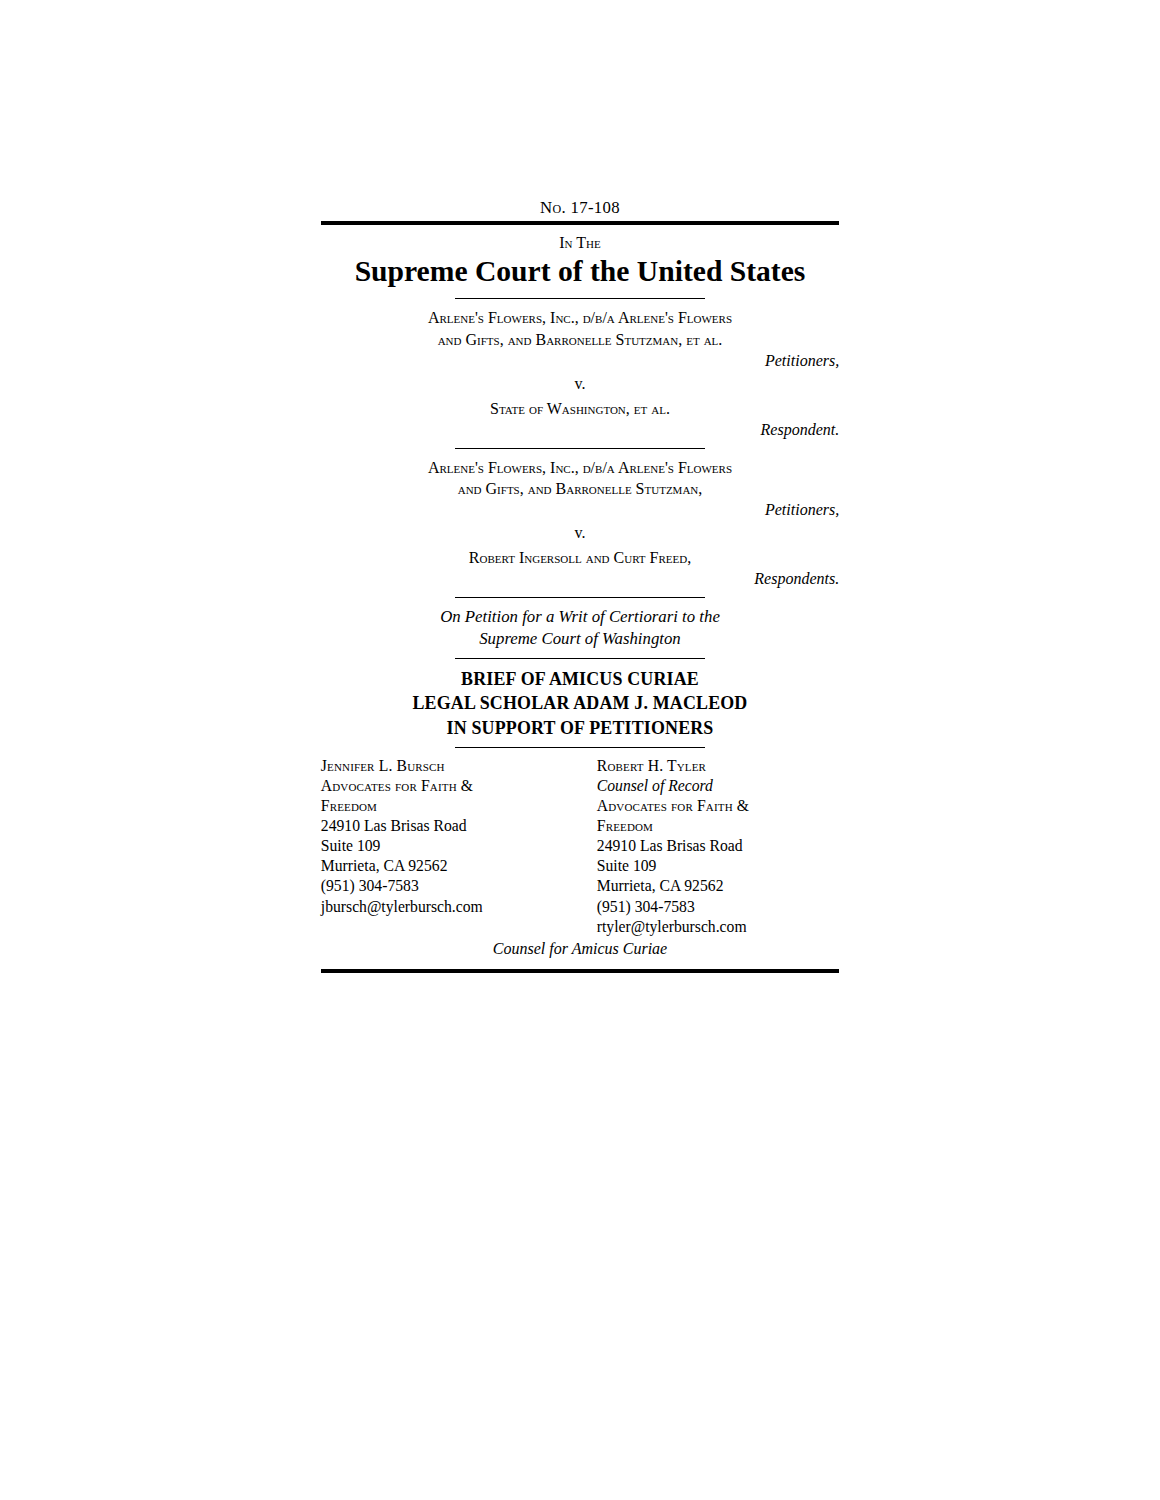No. 17-108
In The
Supreme Court of the United States
Arlene's Flowers, Inc., d/b/a Arlene's Flowers
and Gifts, and Barronelle Stutzman, et al.
Petitioners,
v.
State of Washington, et al.
Respondent.
Arlene's Flowers, Inc., d/b/a Arlene's Flowers
and Gifts, and Barronelle Stutzman,
Petitioners,
v.
Robert Ingersoll and Curt Freed,
Respondents.
On Petition for a Writ of Certiorari to the
Supreme Court of Washington
BRIEF OF AMICUS CURIAE
LEGAL SCHOLAR ADAM J. MACLEOD
IN SUPPORT OF PETITIONERS
Jennifer L. Bursch
Advocates for Faith &
Freedom
24910 Las Brisas Road
Suite 109
Murrieta, CA 92562
(951) 304-7583
jbursch@tylerbursch.com
Robert H. Tyler
Counsel of Record
Advocates for Faith &
Freedom
24910 Las Brisas Road
Suite 109
Murrieta, CA 92562
(951) 304-7583
rtyler@tylerbursch.com
Counsel for Amicus Curiae